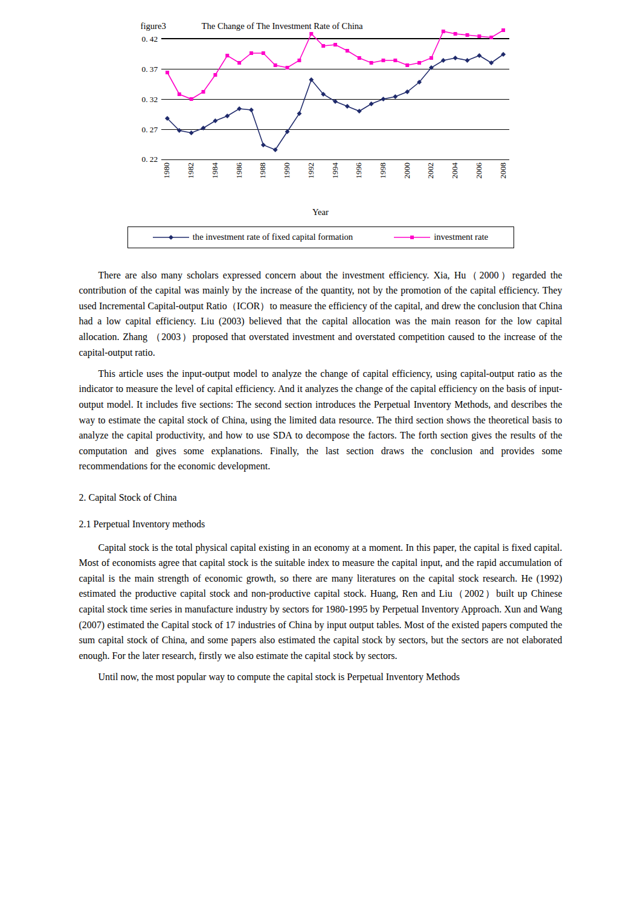figure3 The Change of The Investment Rate of China
0. 42
0. 37
0. 32
0. 27
0. 22
1980 1982 1984 1986 1988 1990 1992 1994 1996 1998 2000 2002 2004 2006 2008
Year
the investment rate of fixed capital formation
investment rate
There are also many scholars expressed concern about the investment efficiency. Xia, Hu（2000）regarded the contribution of the capital was mainly by the increase of the quantity, not by the promotion of the capital efficiency. They used Incremental Capital-output Ratio（ICOR）to measure the efficiency of the capital, and drew the conclusion that China had a low capital efficiency. Liu (2003) believed that the capital allocation was the main reason for the low capital allocation. Zhang （2003）proposed that overstated investment and overstated competition caused to the increase of the capital-output ratio.
This article uses the input-output model to analyze the change of capital efficiency, using capital-output ratio as the indicator to measure the level of capital efficiency. And it analyzes the change of the capital efficiency on the basis of input-output model. It includes five sections: The second section introduces the Perpetual Inventory Methods, and describes the way to estimate the capital stock of China, using the limited data resource. The third section shows the theoretical basis to analyze the capital productivity, and how to use SDA to decompose the factors. The forth section gives the results of the computation and gives some explanations. Finally, the last section draws the conclusion and provides some recommendations for the economic development.
2. Capital Stock of China
2.1 Perpetual Inventory methods
Capital stock is the total physical capital existing in an economy at a moment. In this paper, the capital is fixed capital. Most of economists agree that capital stock is the suitable index to measure the capital input, and the rapid accumulation of capital is the main strength of economic growth, so there are many literatures on the capital stock research. He (1992) estimated the productive capital stock and non-productive capital stock. Huang, Ren and Liu（2002）built up Chinese capital stock time series in manufacture industry by sectors for 1980-1995 by Perpetual Inventory Approach. Xun and Wang (2007) estimated the Capital stock of 17 industries of China by input output tables. Most of the existed papers computed the sum capital stock of China, and some papers also estimated the capital stock by sectors, but the sectors are not elaborated enough. For the later research, firstly we also estimate the capital stock by sectors.
Until now, the most popular way to compute the capital stock is Perpetual Inventory Methods